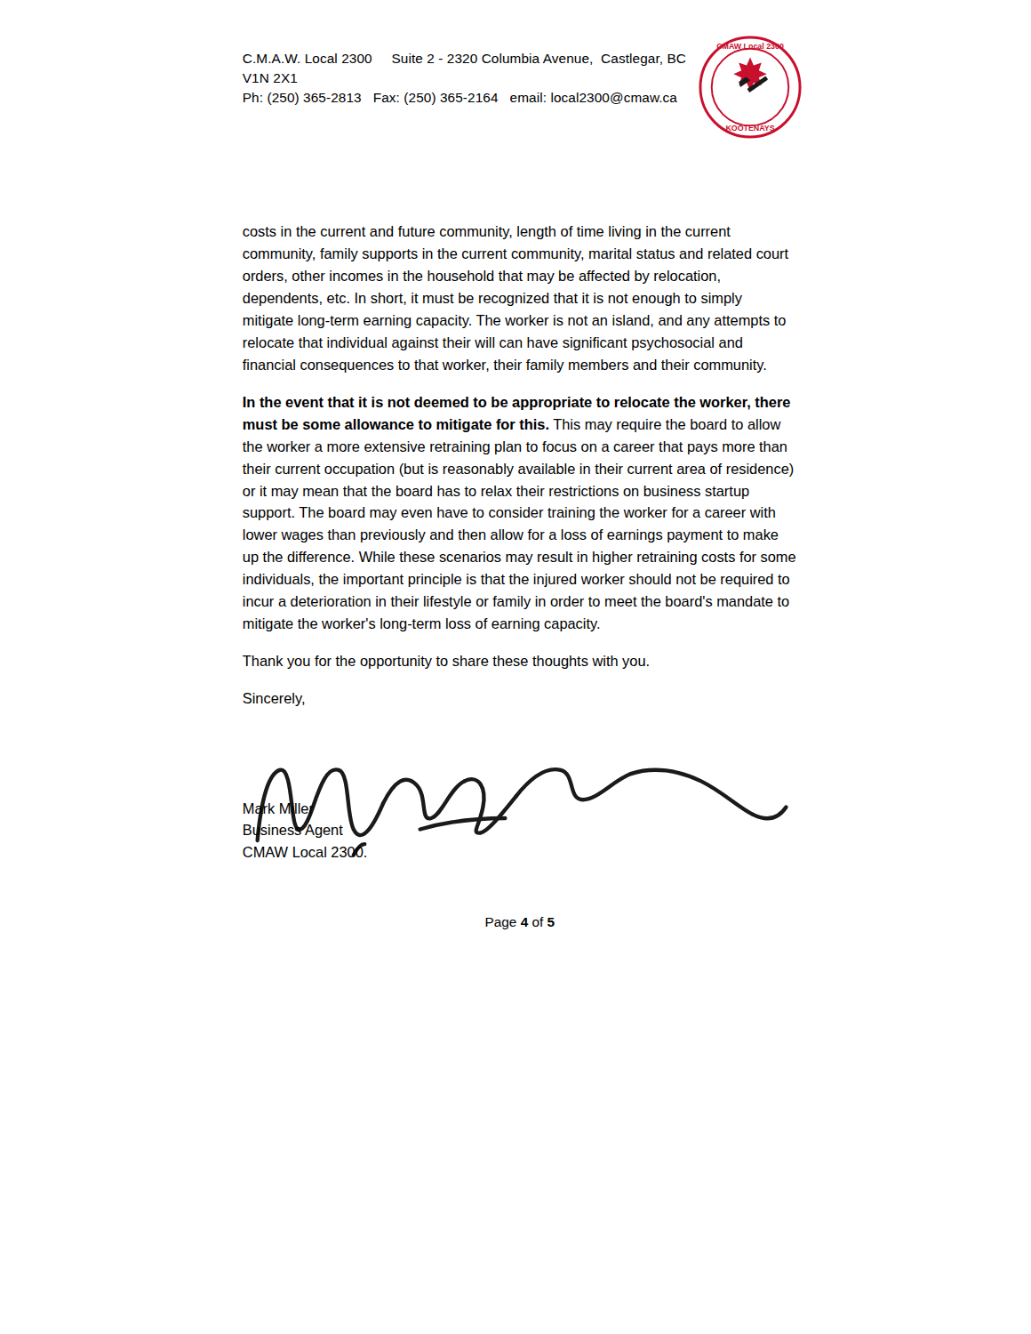C.M.A.W. Local 2300 Suite 2 - 2320 Columbia Avenue, Castlegar, BC V1N 2X1
Ph: (250) 365-2813 Fax: (250) 365-2164 email: local2300@cmaw.ca
CMAW Local 2300 KOOTENAYS
costs in the current and future community, length of time living in the current community, family supports in the current community, marital status and related court orders, other incomes in the household that may be affected by relocation, dependents, etc. In short, it must be recognized that it is not enough to simply mitigate long-term earning capacity. The worker is not an island, and any attempts to relocate that individual against their will can have significant psychosocial and financial consequences to that worker, their family members and their community.
In the event that it is not deemed to be appropriate to relocate the worker, there must be some allowance to mitigate for this. This may require the board to allow the worker a more extensive retraining plan to focus on a career that pays more than their current occupation (but is reasonably available in their current area of residence) or it may mean that the board has to relax their restrictions on business startup support. The board may even have to consider training the worker for a career with lower wages than previously and then allow for a loss of earnings payment to make up the difference. While these scenarios may result in higher retraining costs for some individuals, the important principle is that the injured worker should not be required to incur a deterioration in their lifestyle or family in order to meet the board's mandate to mitigate the worker's long-term loss of earning capacity.
Thank you for the opportunity to share these thoughts with you.
Sincerely,
Mark Miller
Business Agent
CMAW Local 2300.
Page 4 of 5